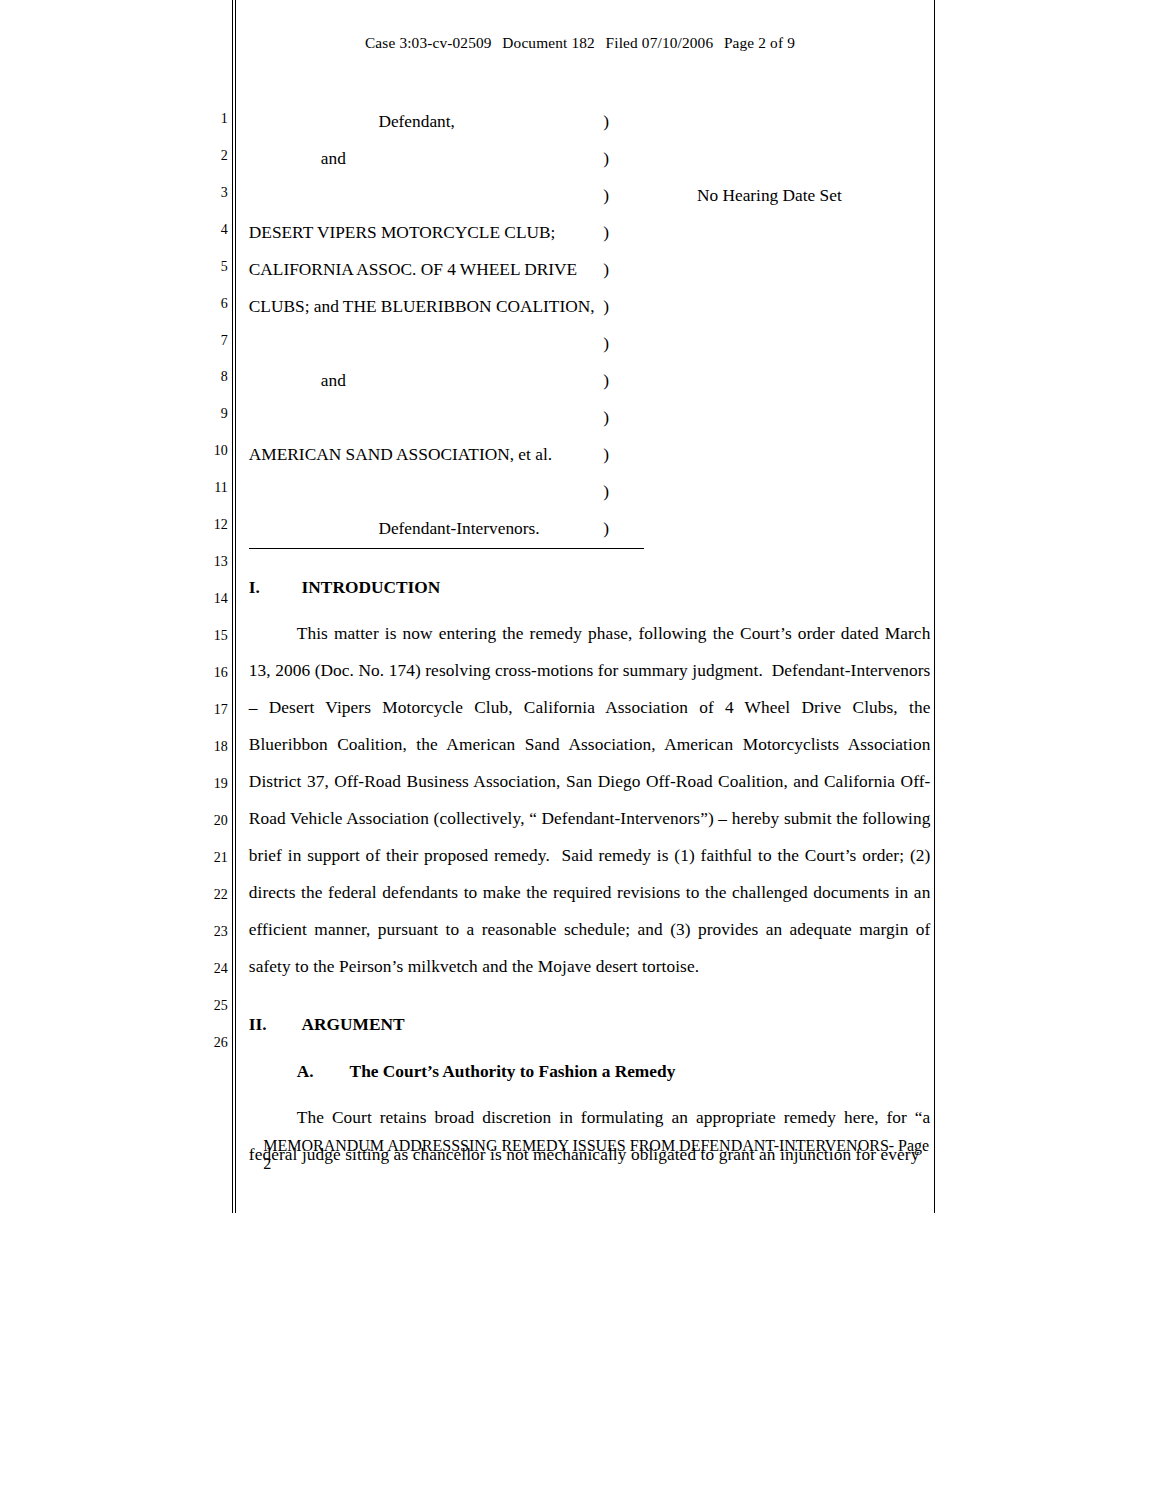Case 3:03-cv-02509 Document 182 Filed 07/10/2006 Page 2 of 9
1
2
3
4
5
6
7
8
9
10
11
12
13
14
15
16
17
18
19
20
21
22
23
24
25
26
| Defendant, | ) | |
| and | ) | |
| | ) | No Hearing Date Set |
| DESERT VIPERS MOTORCYCLE CLUB; | ) | |
| CALIFORNIA ASSOC. OF 4 WHEEL DRIVE | ) | |
| CLUBS; and THE BLUERIBBON COALITION, | ) | |
| | ) | |
| and | ) | |
| | ) | |
| AMERICAN SAND ASSOCIATION, et al. | ) | |
| | ) | |
| Defendant-Intervenors. | ) | |
I. INTRODUCTION
This matter is now entering the remedy phase, following the Court’s order dated March 13, 2006 (Doc. No. 174) resolving cross-motions for summary judgment. Defendant-Intervenors – Desert Vipers Motorcycle Club, California Association of 4 Wheel Drive Clubs, the Blueribbon Coalition, the American Sand Association, American Motorcyclists Association District 37, Off-Road Business Association, San Diego Off-Road Coalition, and California Off-Road Vehicle Association (collectively, “ Defendant-Intervenors”) – hereby submit the following brief in support of their proposed remedy. Said remedy is (1) faithful to the Court’s order; (2) directs the federal defendants to make the required revisions to the challenged documents in an efficient manner, pursuant to a reasonable schedule; and (3) provides an adequate margin of safety to the Peirson’s milkvetch and the Mojave desert tortoise.
II. ARGUMENT
A. The Court’s Authority to Fashion a Remedy
The Court retains broad discretion in formulating an appropriate remedy here, for “a federal judge sitting as chancellor is not mechanically obligated to grant an injunction for every
MEMORANDUM ADDRESSSING REMEDY ISSUES FROM DEFENDANT-INTERVENORS- Page 2